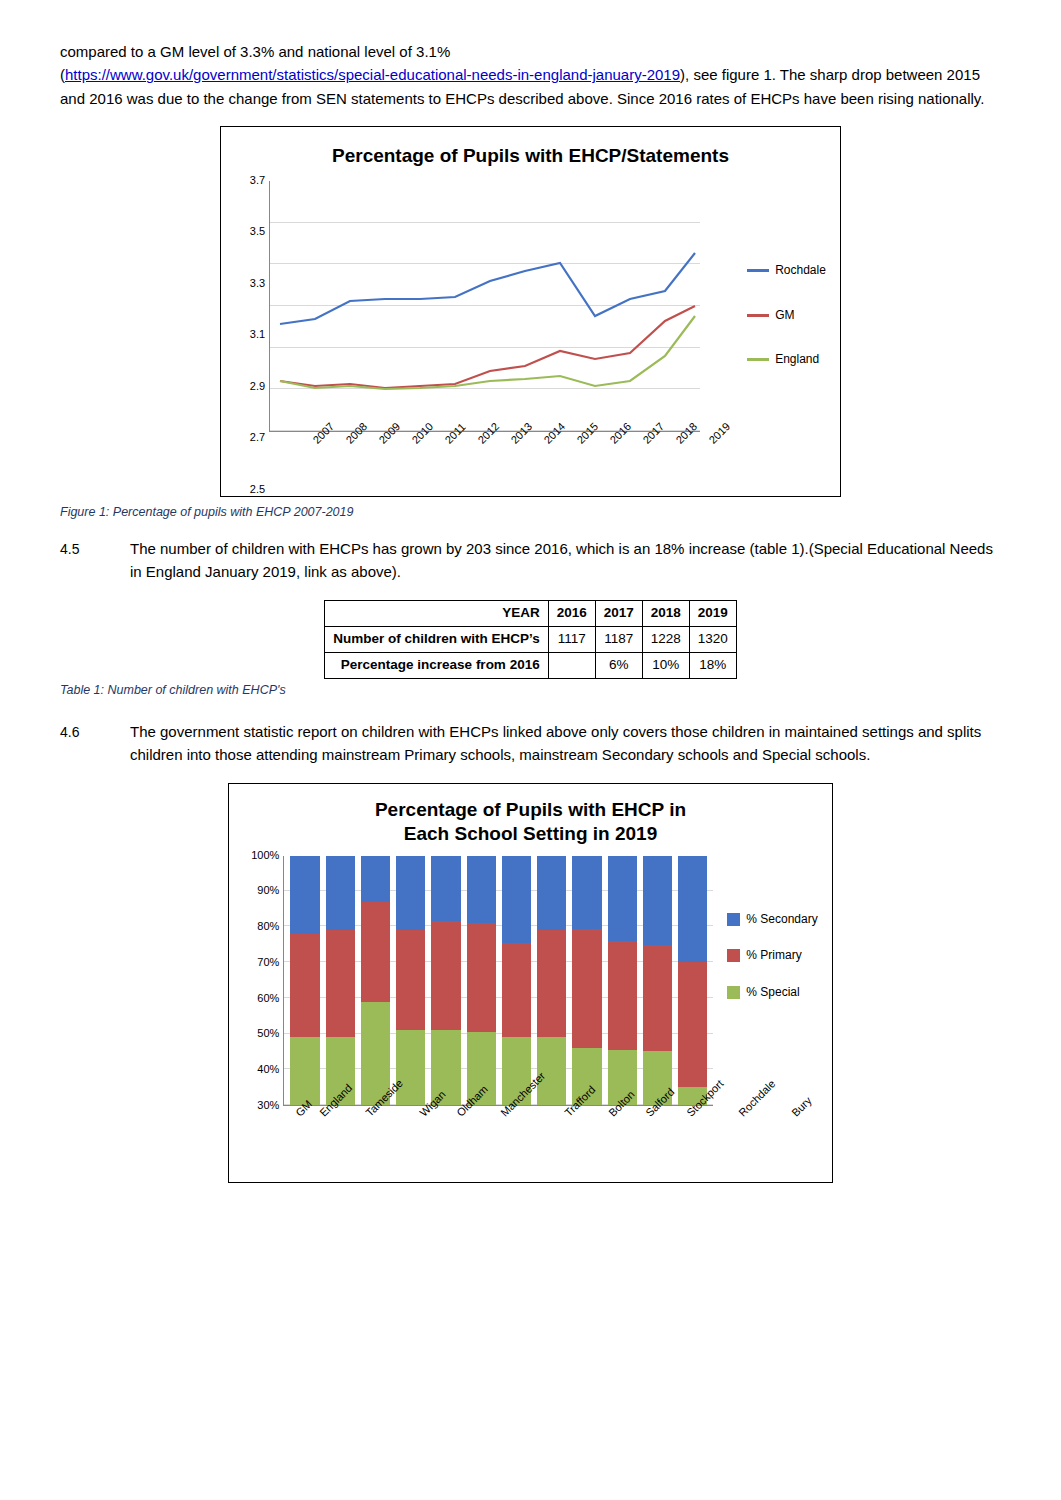compared to a GM level of 3.3% and national level of 3.1%
(https://www.gov.uk/government/statistics/special-educational-needs-in-england-january-2019), see figure 1. The sharp drop between 2015 and 2016 was due to the change from SEN statements to EHCPs described above. Since 2016 rates of EHCPs have been rising nationally.
Percentage of Pupils with EHCP/Statements
3.7 3.5 3.3 3.1 2.9 2.7 2.5
2007 2008 2009 2010 2011 2012 2013 2014 2015 2016 2017 2018 2019
Rochdale
GM
England
Figure 1: Percentage of pupils with EHCP 2007-2019
4.5
The number of children with EHCPs has grown by 203 since 2016, which is an 18% increase (table 1).(Special Educational Needs in England January 2019, link as above).
| YEAR | 2016 | 2017 | 2018 | 2019 |
| --- | --- | --- | --- | --- |
| Number of children with EHCP’s | 1117 | 1187 | 1228 | 1320 |
| Percentage increase from 2016 | | 6% | 10% | 18% |
Table 1: Number of children with EHCP's
4.6
The government statistic report on children with EHCPs linked above only covers those children in maintained settings and splits children into those attending mainstream Primary schools, mainstream Secondary schools and Special schools.
Percentage of Pupils with EHCP in
Each School Setting in 2019
100% 90% 80% 70% 60% 50% 40% 30%
% Secondary
% Primary
% Special
GM England Tameside Wigan Oldham Manchester Trafford Bolton Salford Stockport Rochdale Bury